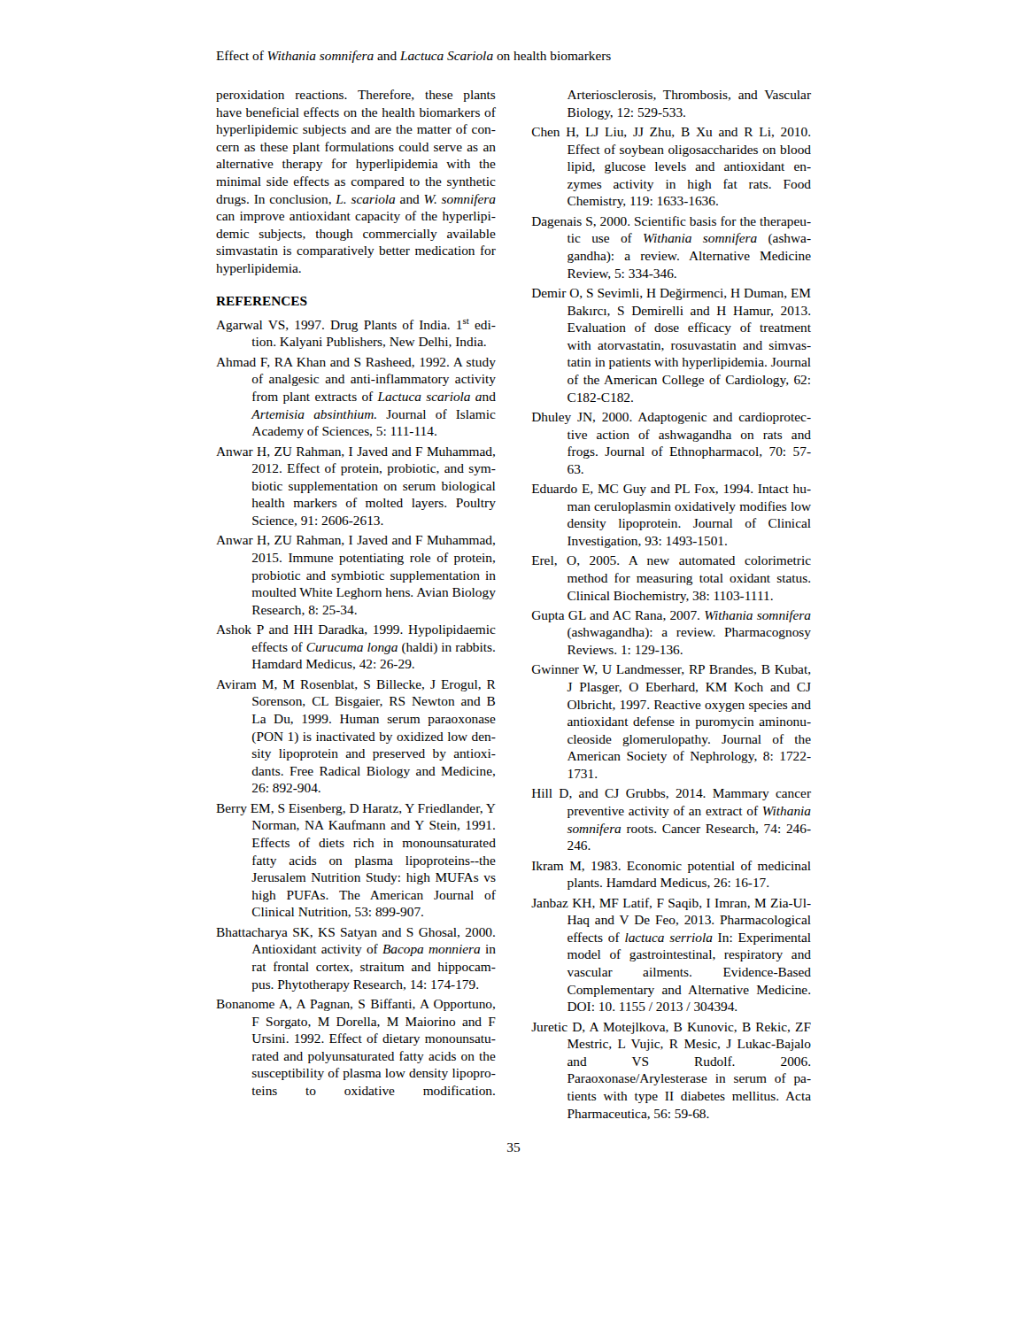Effect of Withania somnifera and Lactuca Scariola on health biomarkers
peroxidation reactions. Therefore, these plants have beneficial effects on the health biomarkers of hyperlipidemic subjects and are the matter of concern as these plant formulations could serve as an alternative therapy for hyperlipidemia with the minimal side effects as compared to the synthetic drugs. In conclusion, L. scariola and W. somnifera can improve antioxidant capacity of the hyperlipidemic subjects, though commercially available simvastatin is comparatively better medication for hyperlipidemia.
REFERENCES
Agarwal VS, 1997. Drug Plants of India. 1st edition. Kalyani Publishers, New Delhi, India.
Ahmad F, RA Khan and S Rasheed, 1992. A study of analgesic and anti-inflammatory activity from plant extracts of Lactuca scariola and Artemisia absinthium. Journal of Islamic Academy of Sciences, 5: 111-114.
Anwar H, ZU Rahman, I Javed and F Muhammad, 2012. Effect of protein, probiotic, and symbiotic supplementation on serum biological health markers of molted layers. Poultry Science, 91: 2606-2613.
Anwar H, ZU Rahman, I Javed and F Muhammad, 2015. Immune potentiating role of protein, probiotic and symbiotic supplementation in moulted White Leghorn hens. Avian Biology Research, 8: 25-34.
Ashok P and HH Daradka, 1999. Hypolipidaemic effects of Curucuma longa (haldi) in rabbits. Hamdard Medicus, 42: 26-29.
Aviram M, M Rosenblat, S Billecke, J Erogul, R Sorenson, CL Bisgaier, RS Newton and B La Du, 1999. Human serum paraoxonase (PON 1) is inactivated by oxidized low density lipoprotein and preserved by antioxidants. Free Radical Biology and Medicine, 26: 892-904.
Berry EM, S Eisenberg, D Haratz, Y Friedlander, Y Norman, NA Kaufmann and Y Stein, 1991. Effects of diets rich in monounsaturated fatty acids on plasma lipoproteins--the Jerusalem Nutrition Study: high MUFAs vs high PUFAs. The American Journal of Clinical Nutrition, 53: 899-907.
Bhattacharya SK, KS Satyan and S Ghosal, 2000. Antioxidant activity of Bacopa monniera in rat frontal cortex, straitum and hippocampus. Phytotherapy Research, 14: 174-179.
Bonanome A, A Pagnan, S Biffanti, A Opportuno, F Sorgato, M Dorella, M Maiorino and F Ursini. 1992. Effect of dietary monounsaturated and polyunsaturated fatty acids on the susceptibility of plasma low density lipoproteins to oxidative modification. Arteriosclerosis, Thrombosis, and Vascular Biology, 12: 529-533.
Chen H, LJ Liu, JJ Zhu, B Xu and R Li, 2010. Effect of soybean oligosaccharides on blood lipid, glucose levels and antioxidant enzymes activity in high fat rats. Food Chemistry, 119: 1633-1636.
Dagenais S, 2000. Scientific basis for the therapeutic use of Withania somnifera (ashwagandha): a review. Alternative Medicine Review, 5: 334-346.
Demir O, S Sevimli, H Değirmenci, H Duman, EM Bakırcı, S Demirelli and H Hamur, 2013. Evaluation of dose efficacy of treatment with atorvastatin, rosuvastatin and simvastatin in patients with hyperlipidemia. Journal of the American College of Cardiology, 62: C182-C182.
Dhuley JN, 2000. Adaptogenic and cardioprotective action of ashwagandha on rats and frogs. Journal of Ethnopharmacol, 70: 57-63.
Eduardo E, MC Guy and PL Fox, 1994. Intact human ceruloplasmin oxidatively modifies low density lipoprotein. Journal of Clinical Investigation, 93: 1493-1501.
Erel, O, 2005. A new automated colorimetric method for measuring total oxidant status. Clinical Biochemistry, 38: 1103-1111.
Gupta GL and AC Rana, 2007. Withania somnifera (ashwagandha): a review. Pharmacognosy Reviews. 1: 129-136.
Gwinner W, U Landmesser, RP Brandes, B Kubat, J Plasger, O Eberhard, KM Koch and CJ Olbricht, 1997. Reactive oxygen species and antioxidant defense in puromycin aminonucleoside glomerulopathy. Journal of the American Society of Nephrology, 8: 1722-1731.
Hill D, and CJ Grubbs, 2014. Mammary cancer preventive activity of an extract of Withania somnifera roots. Cancer Research, 74: 246-246.
Ikram M, 1983. Economic potential of medicinal plants. Hamdard Medicus, 26: 16-17.
Janbaz KH, MF Latif, F Saqib, I Imran, M Zia-Ul-Haq and V De Feo, 2013. Pharmacological effects of lactuca serriola In: Experimental model of gastrointestinal, respiratory and vascular ailments. Evidence-Based Complementary and Alternative Medicine. DOI: 10. 1155 / 2013 / 304394.
Juretic D, A Motejlkova, B Kunovic, B Rekic, ZF Mestric, L Vujic, R Mesic, J Lukac-Bajalo and VS Rudolf. 2006. Paraoxonase/Arylesterase in serum of patients with type II diabetes mellitus. Acta Pharmaceutica, 56: 59-68.
35